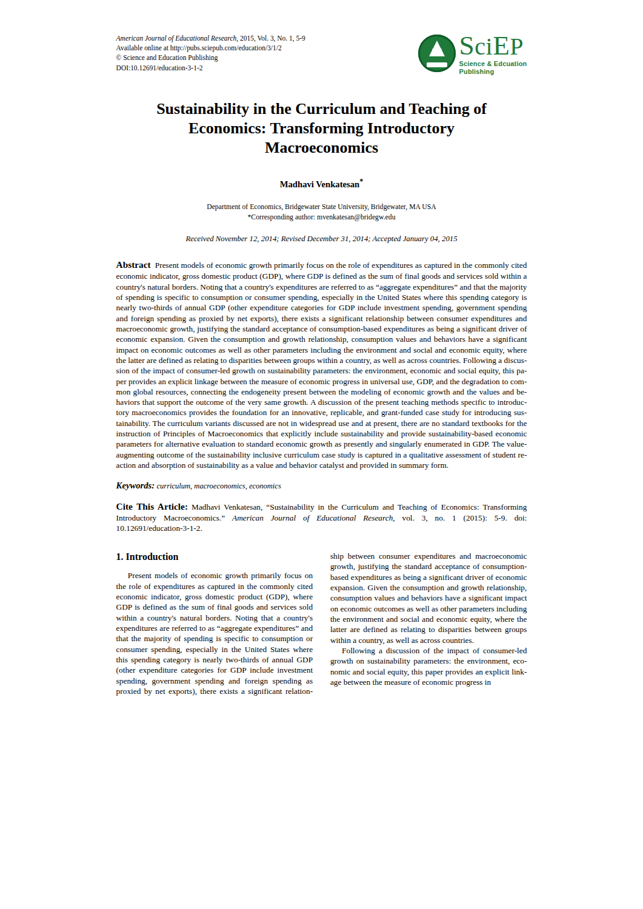American Journal of Educational Research, 2015, Vol. 3, No. 1, 5-9
Available online at http://pubs.sciepub.com/education/3/1/2
© Science and Education Publishing
DOI:10.12691/education-3-1-2
SciEP Science & Edcuation Publishing
Sustainability in the Curriculum and Teaching of
Economics: Transforming Introductory
Macroeconomics
Madhavi Venkatesan*
Department of Economics, Bridgewater State University, Bridgewater, MA USA
*Corresponding author: mvenkatesan@bridegw.edu
Received November 12, 2014; Revised December 31, 2014; Accepted January 04, 2015
Abstract Present models of economic growth primarily focus on the role of expenditures as captured in the commonly cited economic indicator, gross domestic product (GDP), where GDP is defined as the sum of final goods and services sold within a country's natural borders. Noting that a country's expenditures are referred to as “aggregate expenditures” and that the majority of spending is specific to consumption or consumer spending, especially in the United States where this spending category is nearly two-thirds of annual GDP (other expenditure categories for GDP include investment spending, government spending and foreign spending as proxied by net exports), there exists a significant relationship between consumer expenditures and macroeconomic growth, justifying the standard acceptance of consumption-based expenditures as being a significant driver of economic expansion. Given the consumption and growth relationship, consumption values and behaviors have a significant impact on economic outcomes as well as other parameters including the environment and social and economic equity, where the latter are defined as relating to disparities between groups within a country, as well as across countries. Following a discussion of the impact of consumer-led growth on sustainability parameters: the environment, economic and social equity, this paper provides an explicit linkage between the measure of economic progress in universal use, GDP, and the degradation to common global resources, connecting the endogeneity present between the modeling of economic growth and the values and behaviors that support the outcome of the very same growth. A discussion of the present teaching methods specific to introductory macroeconomics provides the foundation for an innovative, replicable, and grant-funded case study for introducing sustainability. The curriculum variants discussed are not in widespread use and at present, there are no standard textbooks for the instruction of Principles of Macroeconomics that explicitly include sustainability and provide sustainability-based economic parameters for alternative evaluation to standard economic growth as presently and singularly enumerated in GDP. The value-augmenting outcome of the sustainability inclusive curriculum case study is captured in a qualitative assessment of student reaction and absorption of sustainability as a value and behavior catalyst and provided in summary form.
Keywords: curriculum, macroeconomics, economics
Cite This Article: Madhavi Venkatesan, “Sustainability in the Curriculum and Teaching of Economics: Transforming Introductory Macroeconomics.” American Journal of Educational Research, vol. 3, no. 1 (2015): 5-9. doi: 10.12691/education-3-1-2.
1. Introduction
Present models of economic growth primarily focus on the role of expenditures as captured in the commonly cited economic indicator, gross domestic product (GDP), where GDP is defined as the sum of final goods and services sold within a country's natural borders. Noting that a country's expenditures are referred to as “aggregate expenditures” and that the majority of spending is specific to consumption or consumer spending, especially in the United States where this spending category is nearly two-thirds of annual GDP (other expenditure categories for GDP include investment spending, government spending and foreign spending as proxied by net exports), there exists a significant relationship between consumer expenditures and macroeconomic growth, justifying the standard acceptance of consumption-based expenditures as being a significant driver of economic expansion. Given the consumption and growth relationship, consumption values and behaviors have a significant impact on economic outcomes as well as other parameters including the environment and social and economic equity, where the latter are defined as relating to disparities between groups within a country, as well as across countries.
Following a discussion of the impact of consumer-led growth on sustainability parameters: the environment, economic and social equity, this paper provides an explicit linkage between the measure of economic progress in